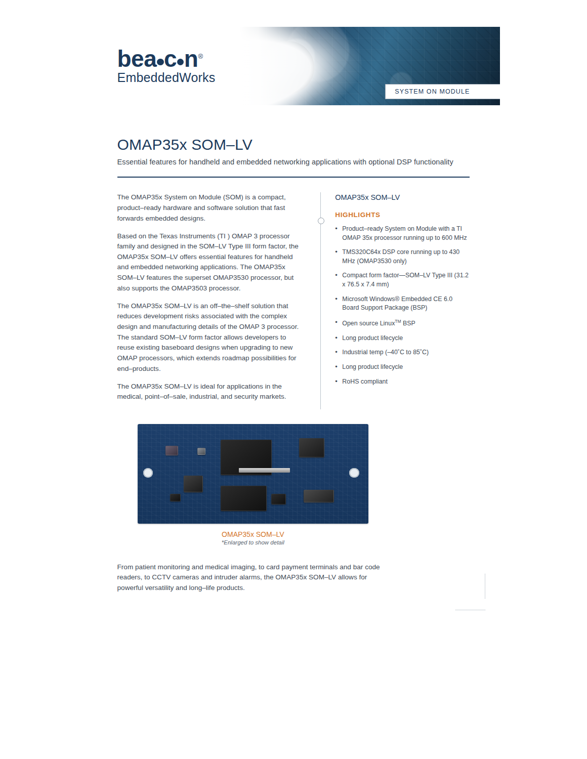SYSTEM ON MODULE
bea c n®
EmbeddedWorks
OMAP35x SOM–LV
Essential features for handheld and embedded networking applications with optional DSP functionality
The OMAP35x System on Module (SOM) is a compact, product–ready hardware and software solution that fast forwards embedded designs.
Based on the Texas Instruments (TI ) OMAP 3 processor family and designed in the SOM–LV Type III form factor, the OMAP35x SOM–LV offers essential features for handheld and embedded networking applications. The OMAP35x SOM–LV features the superset OMAP3530 processor, but also supports the OMAP3503 processor.
The OMAP35x SOM–LV is an off–the–shelf solution that reduces development risks associated with the complex design and manufacturing details of the OMAP 3 processor. The standard SOM–LV form factor allows developers to reuse existing baseboard designs when upgrading to new OMAP processors, which extends roadmap possibilities for end–products.
The OMAP35x SOM–LV is ideal for applications in the medical, point–of–sale, industrial, and security markets.
OMAP35x SOM–LV
HIGHLIGHTS
Product–ready System on Module with a TI OMAP 35x processor running up to 600 MHz
TMS320C64x DSP core running up to 430 MHz (OMAP3530 only)
Compact form factor—SOM–LV Type III (31.2 x 76.5 x 7.4 mm)
Microsoft Windows® Embedded CE 6.0 Board Support Package (BSP)
Open source LinuxTM BSP
Long product lifecycle
Industrial temp (–40˚C to 85˚C)
Long product lifecycle
RoHS compliant
OMAP35x SOM–LV
*Enlarged to show detail
From patient monitoring and medical imaging, to card payment terminals and bar code readers, to CCTV cameras and intruder alarms, the OMAP35x SOM–LV allows for powerful versatility and long–life products.